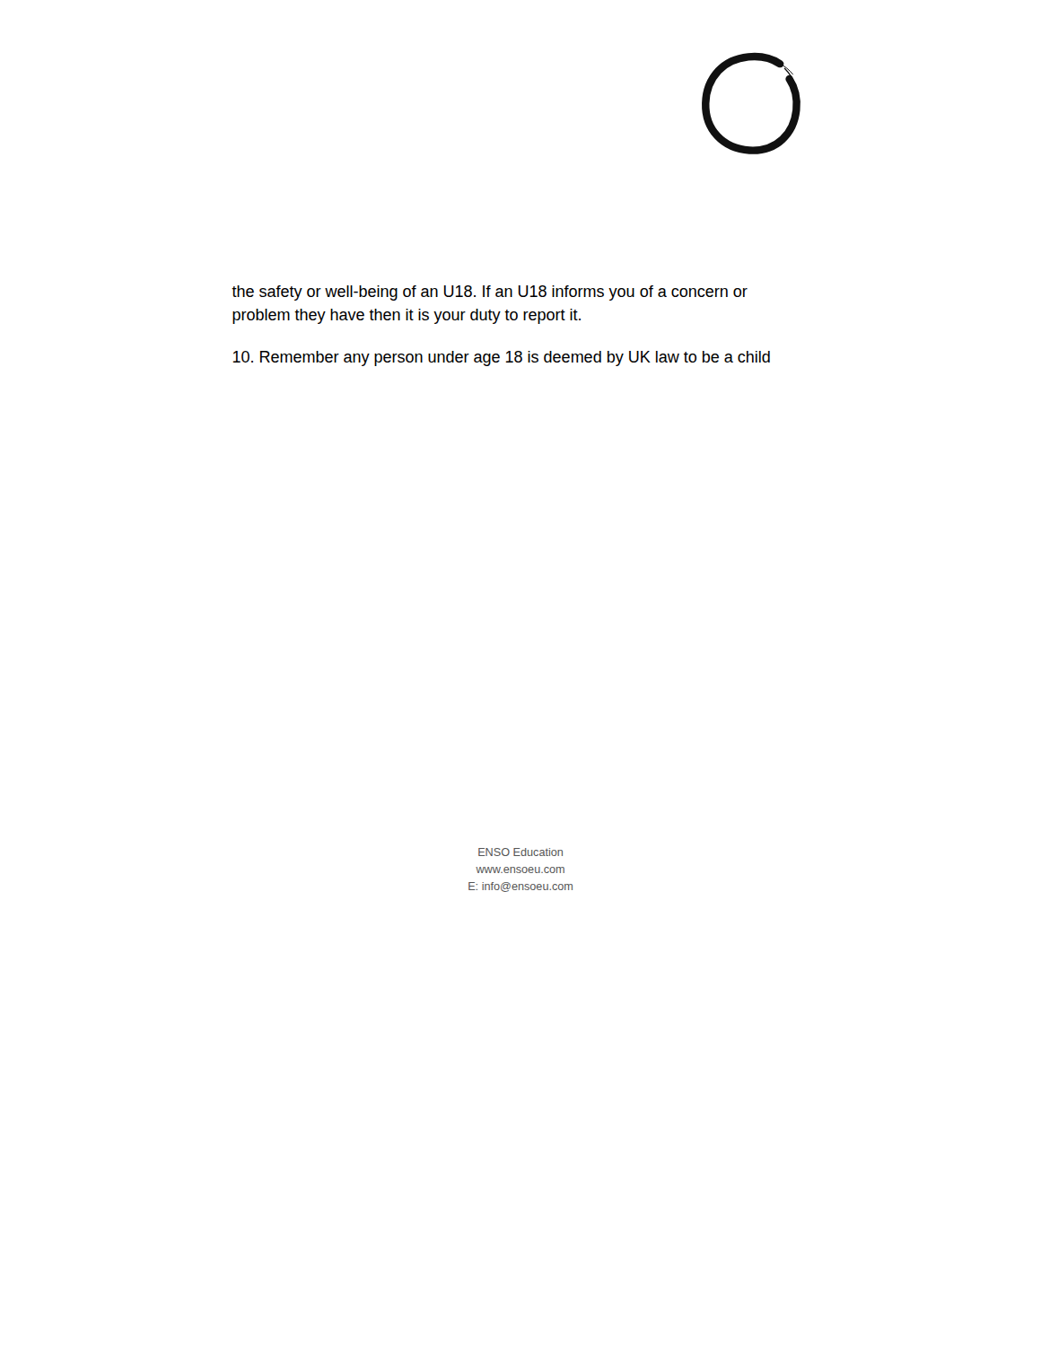the safety or well-being of an U18. If an U18 informs you of a concern or problem they have then it is your duty to report it.
10. Remember any person under age 18 is deemed by UK law to be a child
ENSO Education
www.ensoeu.com
E: info@ensoeu.com